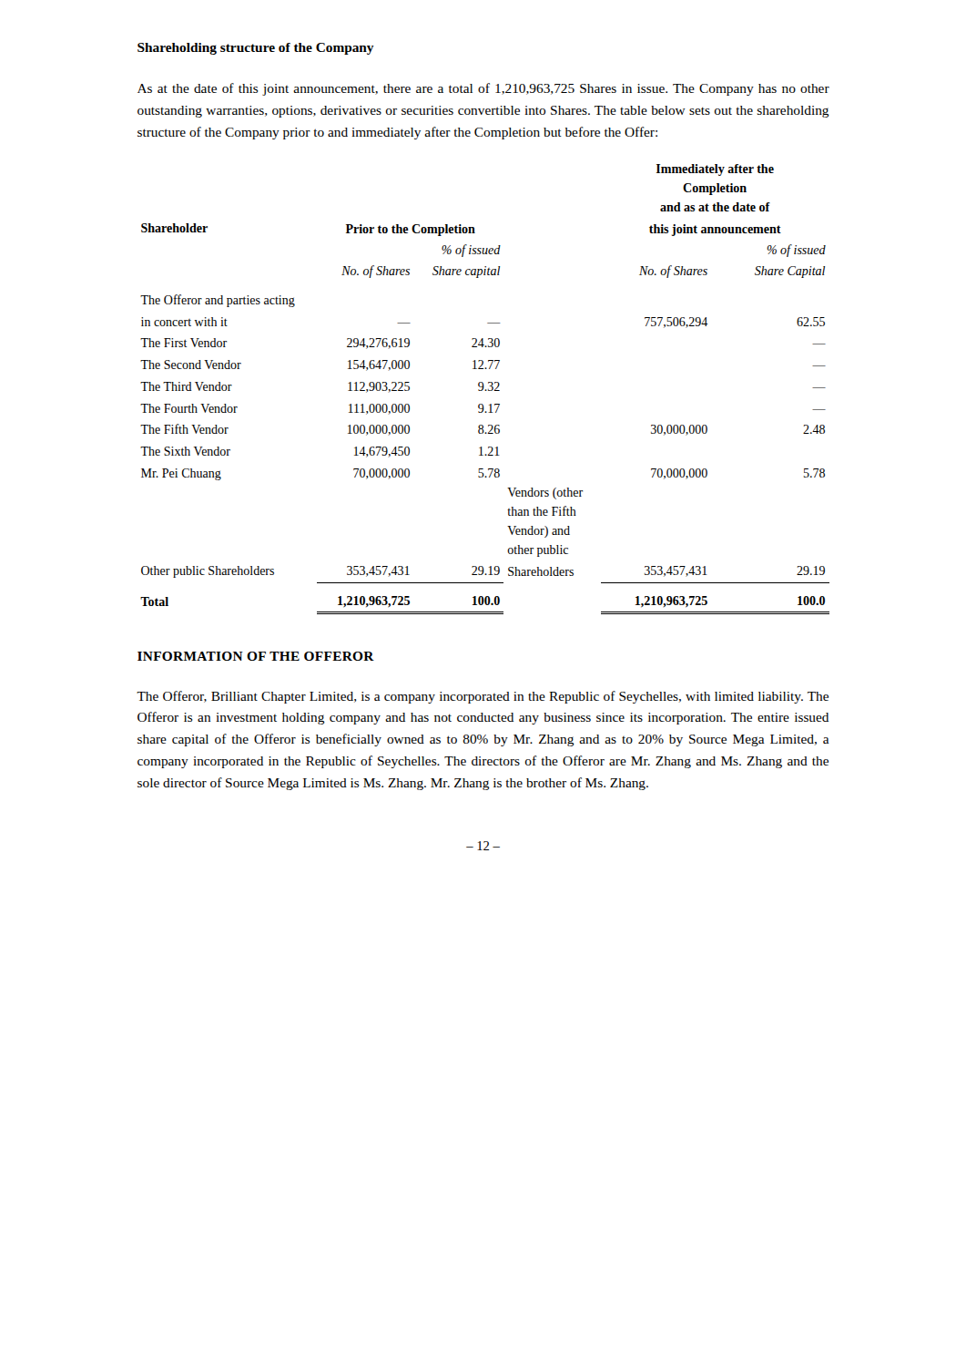Shareholding structure of the Company
As at the date of this joint announcement, there are a total of 1,210,963,725 Shares in issue. The Company has no other outstanding warranties, options, derivatives or securities convertible into Shares. The table below sets out the shareholding structure of the Company prior to and immediately after the Completion but before the Offer:
| | | | | Immediately after the |
| --- | --- | --- | --- | --- |
| | | | | Completion |
| | | | | and as at the date of |
| Shareholder | Prior to the Completion | | this joint announcement |
| | | % of issued | | | % of issued |
| | No. of Shares | Share capital | | No. of Shares | Share Capital |
| The Offeror and parties acting | | | | | |
| in concert with it | — | — | | 757,506,294 | 62.55 |
| The First Vendor | 294,276,619 | 24.30 | | | — |
| The Second Vendor | 154,647,000 | 12.77 | | | — |
| The Third Vendor | 112,903,225 | 9.32 | | | — |
| The Fourth Vendor | 111,000,000 | 9.17 | | | — |
| The Fifth Vendor | 100,000,000 | 8.26 | | 30,000,000 | 2.48 |
| The Sixth Vendor | 14,679,450 | 1.21 | | | |
| Mr. Pei Chuang | 70,000,000 | 5.78 | | 70,000,000 | 5.78 |
| | | | Vendors (other | | |
| | | | than the Fifth | | |
| | | | Vendor) and | | |
| | | | other public | | |
| Other public Shareholders | 353,457,431 | 29.19 | Shareholders | 353,457,431 | 29.19 |
| Total | 1,210,963,725 | 100.0 | | 1,210,963,725 | 100.0 |
INFORMATION OF THE OFFEROR
The Offeror, Brilliant Chapter Limited, is a company incorporated in the Republic of Seychelles, with limited liability. The Offeror is an investment holding company and has not conducted any business since its incorporation. The entire issued share capital of the Offeror is beneficially owned as to 80% by Mr. Zhang and as to 20% by Source Mega Limited, a company incorporated in the Republic of Seychelles. The directors of the Offeror are Mr. Zhang and Ms. Zhang and the sole director of Source Mega Limited is Ms. Zhang. Mr. Zhang is the brother of Ms. Zhang.
– 12 –